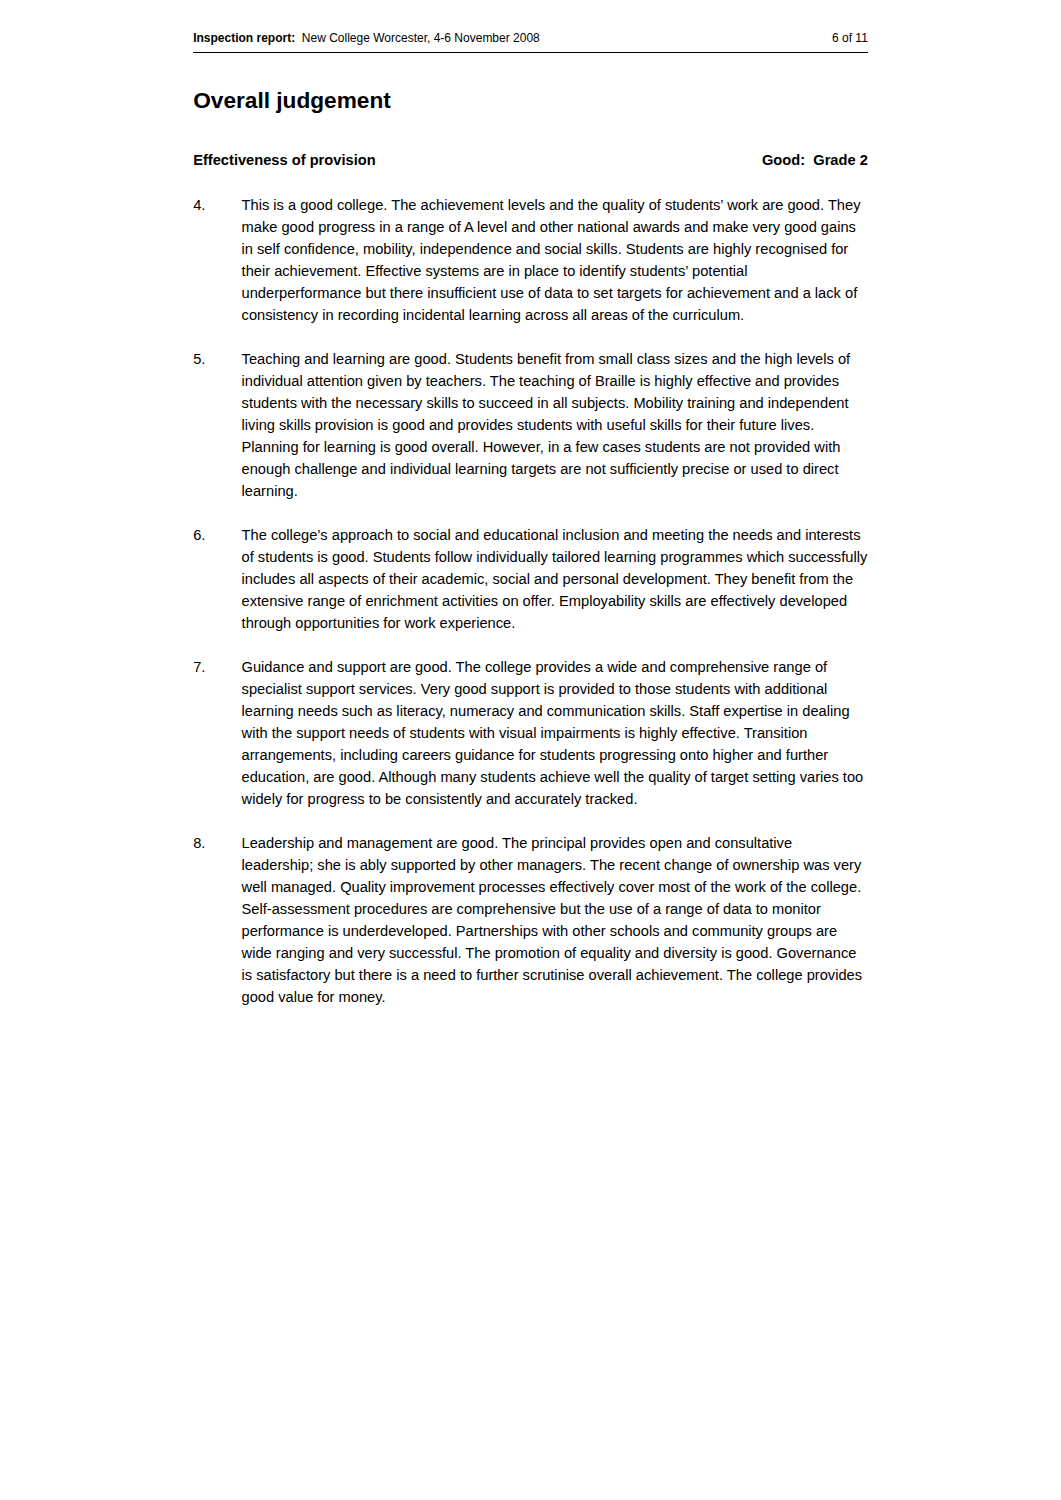Inspection report: New College Worcester, 4-6 November 2008 6 of 11
Overall judgement
Effectiveness of provision Good: Grade 2
This is a good college. The achievement levels and the quality of students’ work are good. They make good progress in a range of A level and other national awards and make very good gains in self confidence, mobility, independence and social skills. Students are highly recognised for their achievement. Effective systems are in place to identify students’ potential underperformance but there insufficient use of data to set targets for achievement and a lack of consistency in recording incidental learning across all areas of the curriculum.
Teaching and learning are good. Students benefit from small class sizes and the high levels of individual attention given by teachers. The teaching of Braille is highly effective and provides students with the necessary skills to succeed in all subjects. Mobility training and independent living skills provision is good and provides students with useful skills for their future lives. Planning for learning is good overall. However, in a few cases students are not provided with enough challenge and individual learning targets are not sufficiently precise or used to direct learning.
The college’s approach to social and educational inclusion and meeting the needs and interests of students is good. Students follow individually tailored learning programmes which successfully includes all aspects of their academic, social and personal development. They benefit from the extensive range of enrichment activities on offer. Employability skills are effectively developed through opportunities for work experience.
Guidance and support are good. The college provides a wide and comprehensive range of specialist support services. Very good support is provided to those students with additional learning needs such as literacy, numeracy and communication skills. Staff expertise in dealing with the support needs of students with visual impairments is highly effective. Transition arrangements, including careers guidance for students progressing onto higher and further education, are good. Although many students achieve well the quality of target setting varies too widely for progress to be consistently and accurately tracked.
Leadership and management are good. The principal provides open and consultative leadership; she is ably supported by other managers. The recent change of ownership was very well managed. Quality improvement processes effectively cover most of the work of the college. Self-assessment procedures are comprehensive but the use of a range of data to monitor performance is underdeveloped. Partnerships with other schools and community groups are wide ranging and very successful. The promotion of equality and diversity is good. Governance is satisfactory but there is a need to further scrutinise overall achievement. The college provides good value for money.